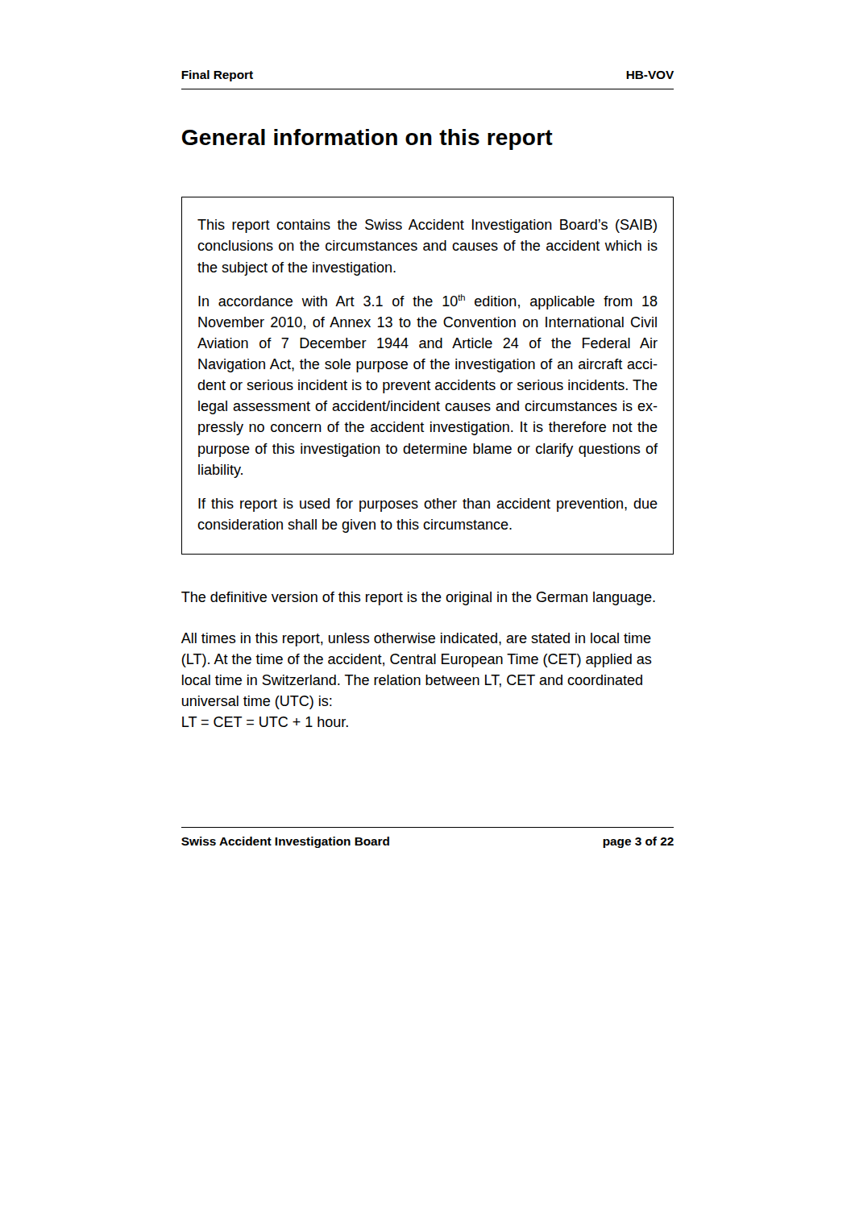Final Report HB-VOV
General information on this report
This report contains the Swiss Accident Investigation Board’s (SAIB) conclusions on the circumstances and causes of the accident which is the subject of the investigation.
In accordance with Art 3.1 of the 10th edition, applicable from 18 November 2010, of Annex 13 to the Convention on International Civil Aviation of 7 December 1944 and Article 24 of the Federal Air Navigation Act, the sole purpose of the investigation of an aircraft accident or serious incident is to prevent accidents or serious incidents. The legal assessment of accident/incident causes and circumstances is expressly no concern of the accident investigation. It is therefore not the purpose of this investigation to determine blame or clarify questions of liability.
If this report is used for purposes other than accident prevention, due consideration shall be given to this circumstance.
The definitive version of this report is the original in the German language.
All times in this report, unless otherwise indicated, are stated in local time (LT). At the time of the accident, Central European Time (CET) applied as local time in Switzerland. The relation between LT, CET and coordinated universal time (UTC) is:
LT = CET = UTC + 1 hour.
Swiss Accident Investigation Board page 3 of 22